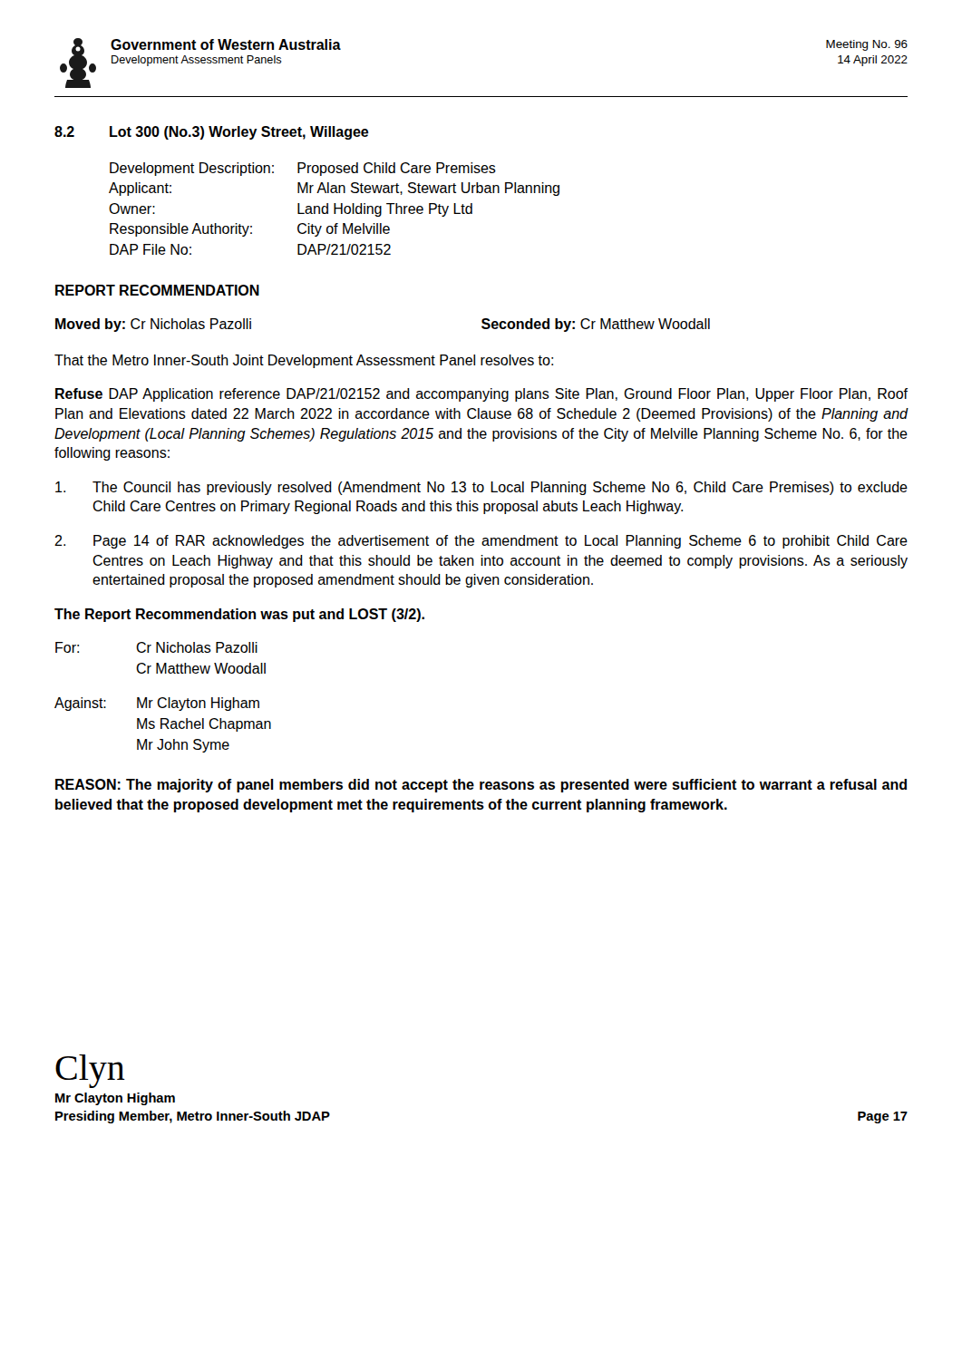Government of Western Australia
Development Assessment Panels
Meeting No. 96
14 April 2022
8.2 Lot 300 (No.3) Worley Street, Willagee
| Development Description: | Proposed Child Care Premises |
| Applicant: | Mr Alan Stewart, Stewart Urban Planning |
| Owner: | Land Holding Three Pty Ltd |
| Responsible Authority: | City of Melville |
| DAP File No: | DAP/21/02152 |
REPORT RECOMMENDATION
Moved by: Cr Nicholas Pazolli
Seconded by: Cr Matthew Woodall
That the Metro Inner-South Joint Development Assessment Panel resolves to:
Refuse DAP Application reference DAP/21/02152 and accompanying plans Site Plan, Ground Floor Plan, Upper Floor Plan, Roof Plan and Elevations dated 22 March 2022 in accordance with Clause 68 of Schedule 2 (Deemed Provisions) of the Planning and Development (Local Planning Schemes) Regulations 2015 and the provisions of the City of Melville Planning Scheme No. 6, for the following reasons:
1.
The Council has previously resolved (Amendment No 13 to Local Planning Scheme No 6, Child Care Premises) to exclude Child Care Centres on Primary Regional Roads and this this proposal abuts Leach Highway.
2.
Page 14 of RAR acknowledges the advertisement of the amendment to Local Planning Scheme 6 to prohibit Child Care Centres on Leach Highway and that this should be taken into account in the deemed to comply provisions. As a seriously entertained proposal the proposed amendment should be given consideration.
The Report Recommendation was put and LOST (3/2).
For:
Cr Nicholas Pazolli
Cr Matthew Woodall
Against:
Mr Clayton Higham
Ms Rachel Chapman
Mr John Syme
REASON: The majority of panel members did not accept the reasons as presented were sufficient to warrant a refusal and believed that the proposed development met the requirements of the current planning framework.
Clyn
Mr Clayton Higham
Presiding Member, Metro Inner-South JDAP Page 17